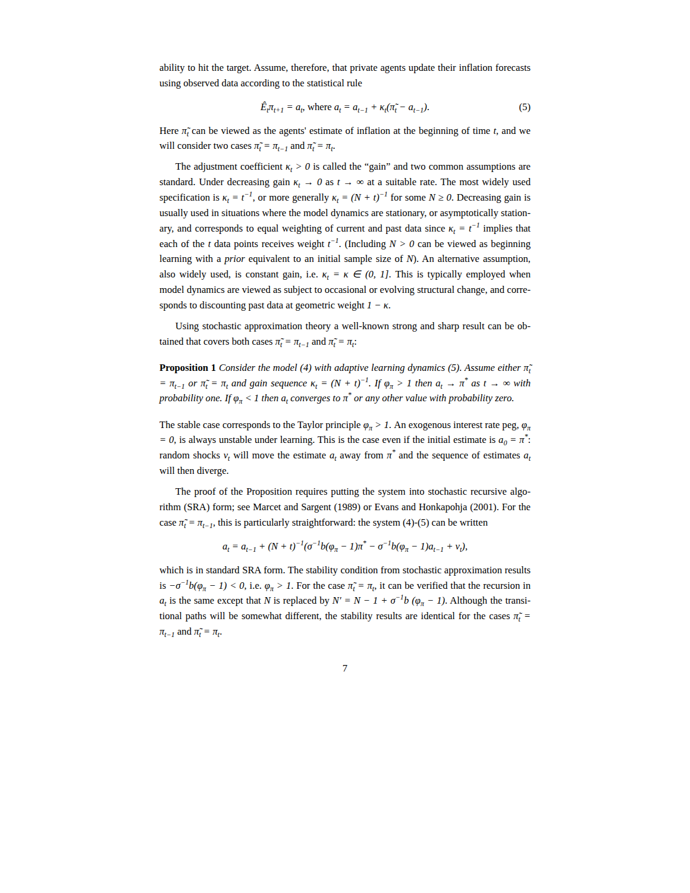ability to hit the target. Assume, therefore, that private agents update their inflation forecasts using observed data according to the statistical rule
Êtπt+1 = at, where at = at−1 + κt(π̃t − at−1). (5)
Here π̃t can be viewed as the agents' estimate of inflation at the beginning of time t, and we will consider two cases π̃t = πt−1 and π̃t = πt.
The adjustment coefficient κt > 0 is called the “gain” and two common assumptions are standard. Under decreasing gain κt → 0 as t → ∞ at a suitable rate. The most widely used specification is κt = t−1, or more generally κt = (N + t)−1 for some N ≥ 0. Decreasing gain is usually used in situations where the model dynamics are stationary, or asymptotically stationary, and corresponds to equal weighting of current and past data since κt = t−1 implies that each of the t data points receives weight t−1. (Including N > 0 can be viewed as beginning learning with a prior equivalent to an initial sample size of N). An alternative assumption, also widely used, is constant gain, i.e. κt = κ ∈ (0, 1]. This is typically employed when model dynamics are viewed as subject to occasional or evolving structural change, and corresponds to discounting past data at geometric weight 1 − κ.
Using stochastic approximation theory a well-known strong and sharp result can be obtained that covers both cases π̃t = πt−1 and π̃t = πt:
Proposition 1 Consider the model (4) with adaptive learning dynamics (5). Assume either π̃t = πt−1 or π̃t = πt and gain sequence κt = (N + t)−1. If φπ > 1 then at → π* as t → ∞ with probability one. If φπ < 1 then at converges to π* or any other value with probability zero.
The stable case corresponds to the Taylor principle φπ > 1. An exogenous interest rate peg, φπ = 0, is always unstable under learning. This is the case even if the initial estimate is a0 = π*: random shocks vt will move the estimate at away from π* and the sequence of estimates at will then diverge.
The proof of the Proposition requires putting the system into stochastic recursive algorithm (SRA) form; see Marcet and Sargent (1989) or Evans and Honkapohja (2001). For the case π̃t = πt−1, this is particularly straightforward: the system (4)-(5) can be written
at = at−1 + (N + t)−1(σ−1b(φπ − 1)π* − σ−1b(φπ − 1)at−1 + vt),
which is in standard SRA form. The stability condition from stochastic approximation results is −σ−1b(φπ − 1) < 0, i.e. φπ > 1. For the case π̃t = πt, it can be verified that the recursion in at is the same except that N is replaced by N′ = N − 1 + σ−1b (φπ − 1). Although the transitional paths will be somewhat different, the stability results are identical for the cases π̃t = πt−1 and π̃t = πt.
7